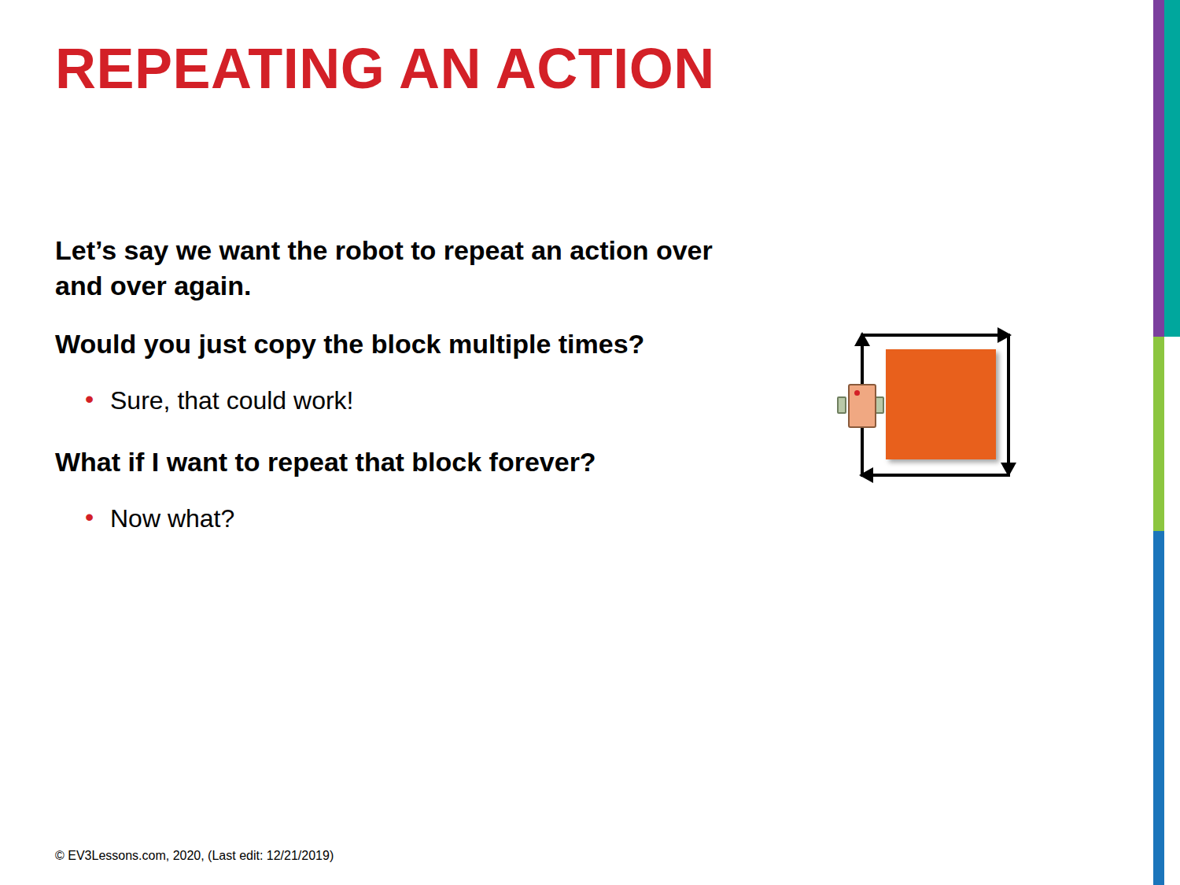Repeating an Action
Let’s say we want the robot to repeat an action over and over again.
Would you just copy the block multiple times?
Sure, that could work!
What if I want to repeat that block forever?
Now what?
© EV3Lessons.com, 2020, (Last edit: 12/21/2019)